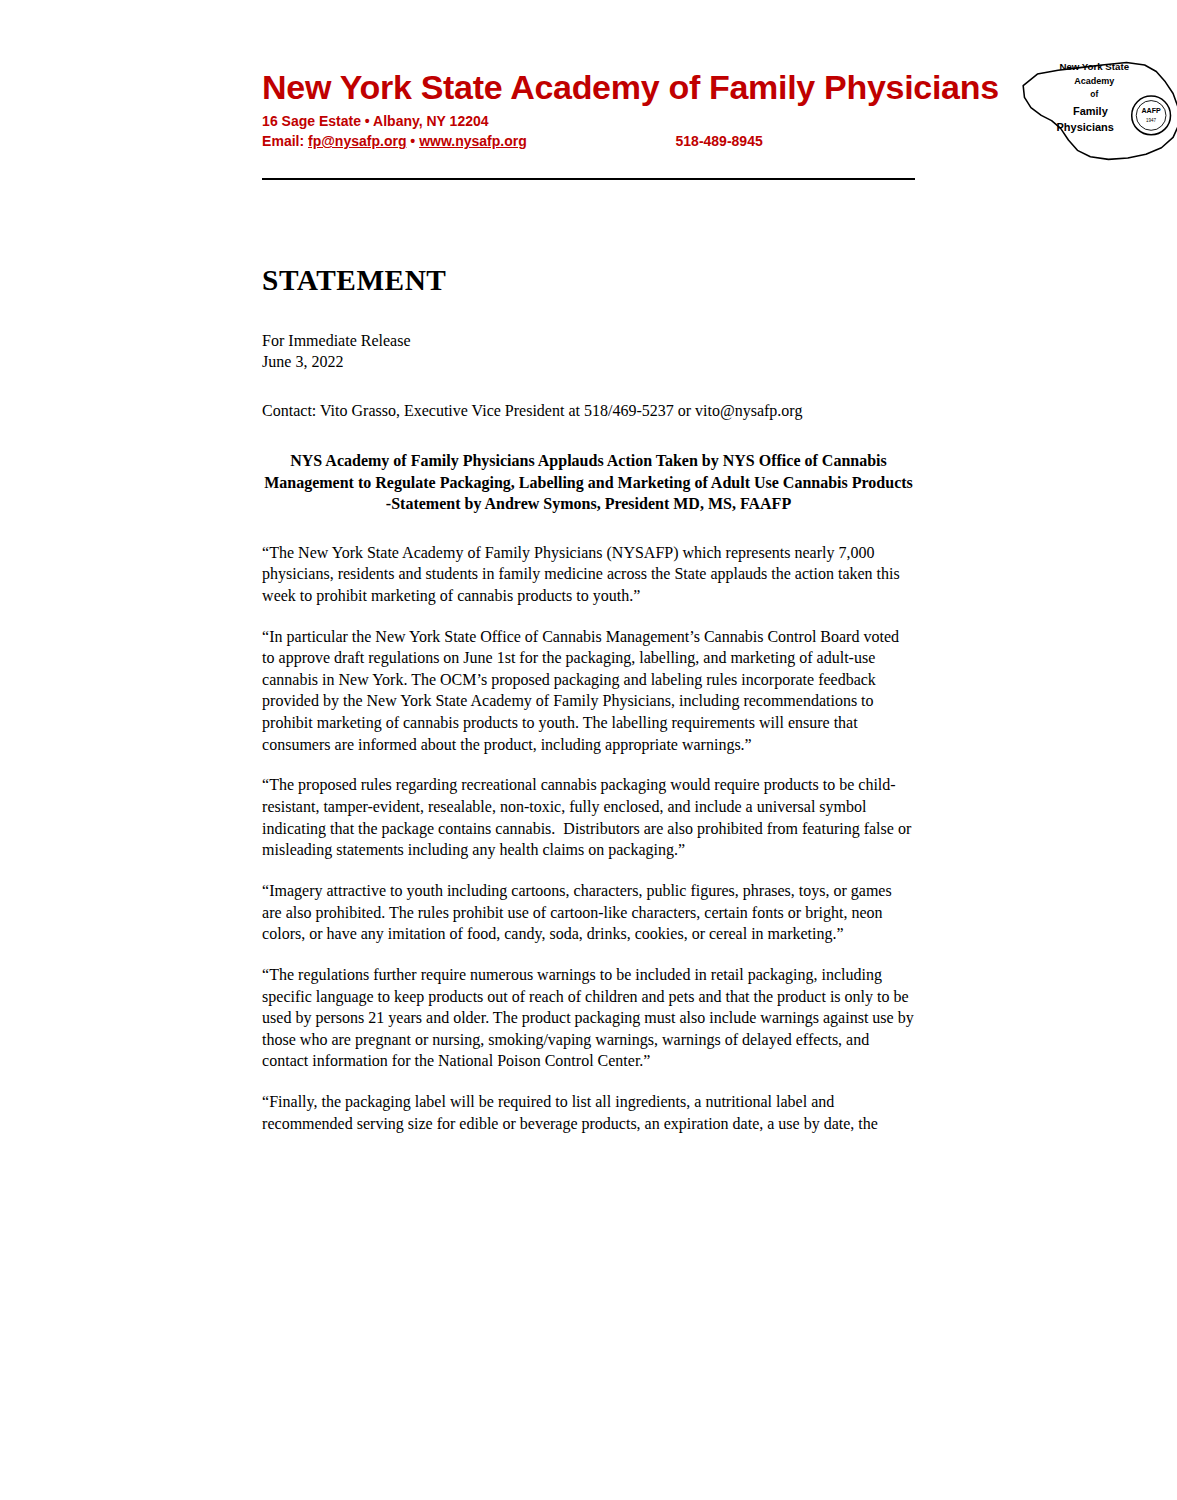New York State Academy of Family Physicians
16 Sage Estate • Albany, NY 12204
Email: fp@nysafp.org • www.nysafp.org 518-489-8945
New York State Academy of Family Physicians AAFP 1947
STATEMENT
For Immediate Release
June 3, 2022
Contact: Vito Grasso, Executive Vice President at 518/469-5237 or vito@nysafp.org
NYS Academy of Family Physicians Applauds Action Taken by NYS Office of Cannabis Management to Regulate Packaging, Labelling and Marketing of Adult Use Cannabis Products -Statement by Andrew Symons, President MD, MS, FAAFP
“The New York State Academy of Family Physicians (NYSAFP) which represents nearly 7,000 physicians, residents and students in family medicine across the State applauds the action taken this week to prohibit marketing of cannabis products to youth.”
“In particular the New York State Office of Cannabis Management’s Cannabis Control Board voted to approve draft regulations on June 1st for the packaging, labelling, and marketing of adult-use cannabis in New York. The OCM’s proposed packaging and labeling rules incorporate feedback provided by the New York State Academy of Family Physicians, including recommendations to prohibit marketing of cannabis products to youth. The labelling requirements will ensure that consumers are informed about the product, including appropriate warnings.”
“The proposed rules regarding recreational cannabis packaging would require products to be child-resistant, tamper-evident, resealable, non-toxic, fully enclosed, and include a universal symbol indicating that the package contains cannabis. Distributors are also prohibited from featuring false or misleading statements including any health claims on packaging.”
“Imagery attractive to youth including cartoons, characters, public figures, phrases, toys, or games are also prohibited. The rules prohibit use of cartoon-like characters, certain fonts or bright, neon colors, or have any imitation of food, candy, soda, drinks, cookies, or cereal in marketing.”
“The regulations further require numerous warnings to be included in retail packaging, including specific language to keep products out of reach of children and pets and that the product is only to be used by persons 21 years and older. The product packaging must also include warnings against use by those who are pregnant or nursing, smoking/vaping warnings, warnings of delayed effects, and contact information for the National Poison Control Center.”
“Finally, the packaging label will be required to list all ingredients, a nutritional label and recommended serving size for edible or beverage products, an expiration date, a use by date, the